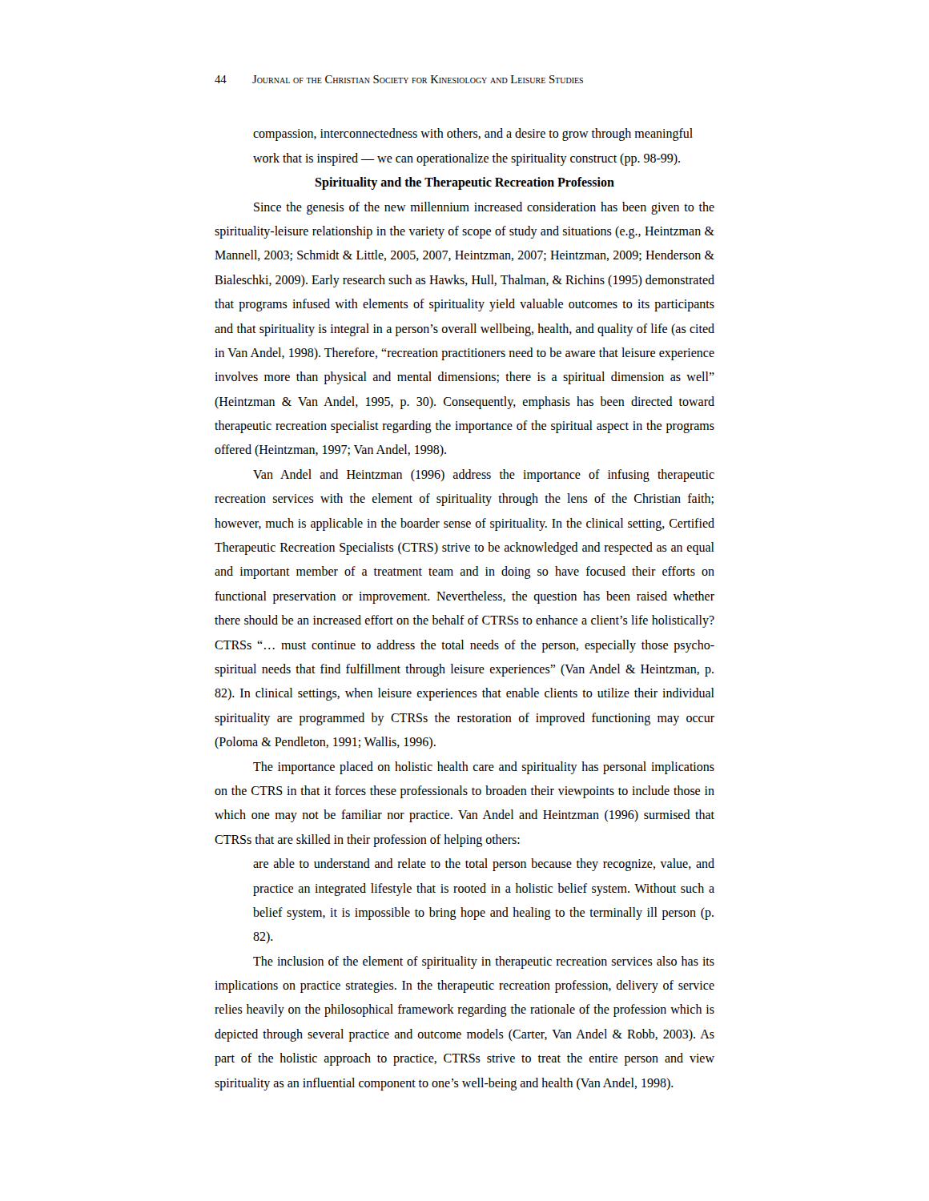44 Journal of the Christian Society for Kinesiology and Leisure Studies
compassion, interconnectedness with others, and a desire to grow through meaningful work that is inspired — we can operationalize the spirituality construct (pp. 98-99).
Spirituality and the Therapeutic Recreation Profession
Since the genesis of the new millennium increased consideration has been given to the spirituality-leisure relationship in the variety of scope of study and situations (e.g., Heintzman & Mannell, 2003; Schmidt & Little, 2005, 2007, Heintzman, 2007; Heintzman, 2009; Henderson & Bialeschki, 2009). Early research such as Hawks, Hull, Thalman, & Richins (1995) demonstrated that programs infused with elements of spirituality yield valuable outcomes to its participants and that spirituality is integral in a person’s overall wellbeing, health, and quality of life (as cited in Van Andel, 1998). Therefore, “recreation practitioners need to be aware that leisure experience involves more than physical and mental dimensions; there is a spiritual dimension as well” (Heintzman & Van Andel, 1995, p. 30). Consequently, emphasis has been directed toward therapeutic recreation specialist regarding the importance of the spiritual aspect in the programs offered (Heintzman, 1997; Van Andel, 1998).
Van Andel and Heintzman (1996) address the importance of infusing therapeutic recreation services with the element of spirituality through the lens of the Christian faith; however, much is applicable in the boarder sense of spirituality. In the clinical setting, Certified Therapeutic Recreation Specialists (CTRS) strive to be acknowledged and respected as an equal and important member of a treatment team and in doing so have focused their efforts on functional preservation or improvement. Nevertheless, the question has been raised whether there should be an increased effort on the behalf of CTRSs to enhance a client’s life holistically? CTRSs “… must continue to address the total needs of the person, especially those psycho-spiritual needs that find fulfillment through leisure experiences” (Van Andel & Heintzman, p. 82). In clinical settings, when leisure experiences that enable clients to utilize their individual spirituality are programmed by CTRSs the restoration of improved functioning may occur (Poloma & Pendleton, 1991; Wallis, 1996).
The importance placed on holistic health care and spirituality has personal implications on the CTRS in that it forces these professionals to broaden their viewpoints to include those in which one may not be familiar nor practice. Van Andel and Heintzman (1996) surmised that CTRSs that are skilled in their profession of helping others:
are able to understand and relate to the total person because they recognize, value, and practice an integrated lifestyle that is rooted in a holistic belief system. Without such a belief system, it is impossible to bring hope and healing to the terminally ill person (p. 82).
The inclusion of the element of spirituality in therapeutic recreation services also has its implications on practice strategies. In the therapeutic recreation profession, delivery of service relies heavily on the philosophical framework regarding the rationale of the profession which is depicted through several practice and outcome models (Carter, Van Andel & Robb, 2003). As part of the holistic approach to practice, CTRSs strive to treat the entire person and view spirituality as an influential component to one’s well-being and health (Van Andel, 1998).